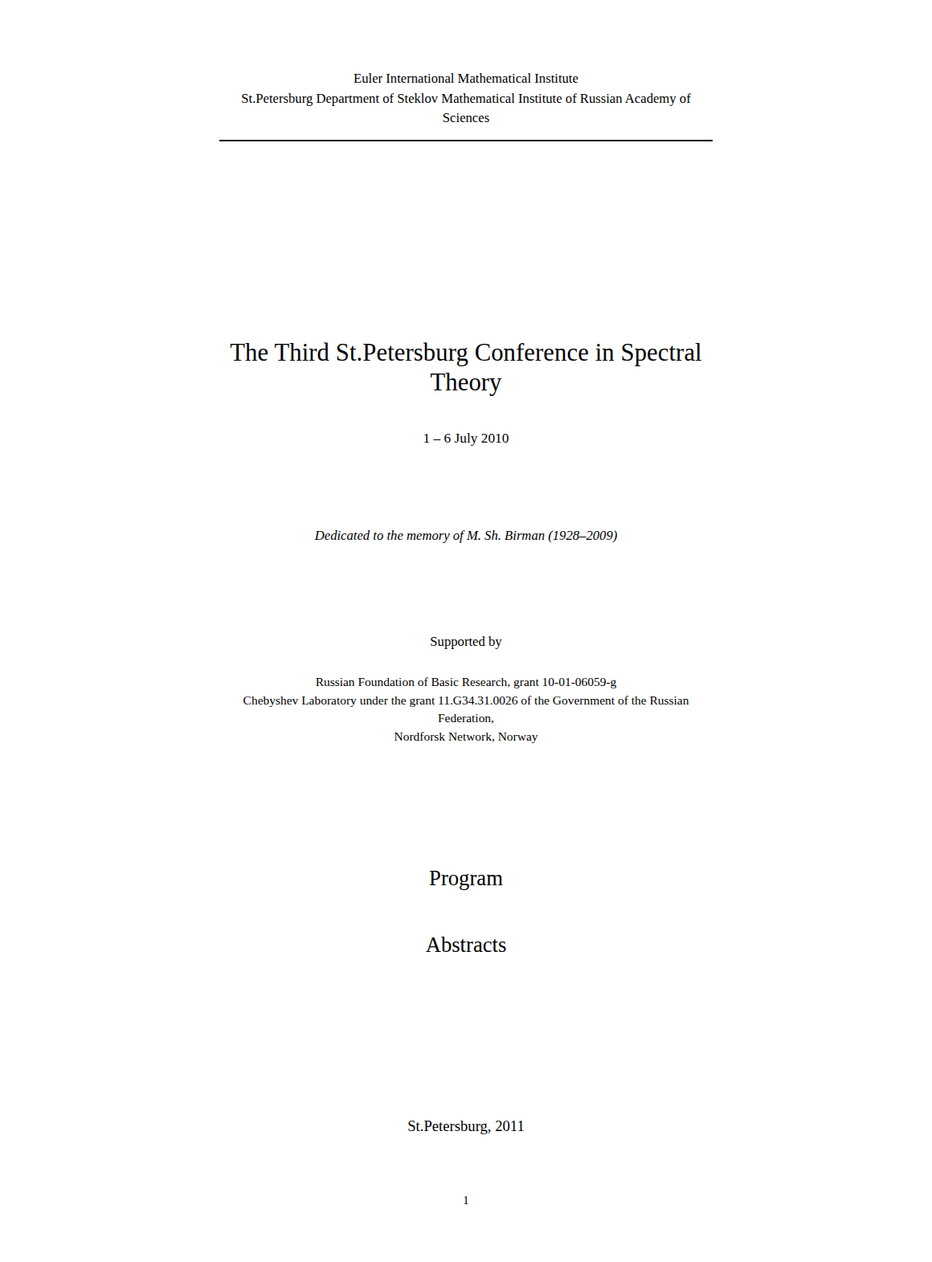Euler International Mathematical Institute
St.Petersburg Department of Steklov Mathematical Institute of Russian Academy of Sciences
The Third St.Petersburg Conference in Spectral Theory
1 – 6 July 2010
Dedicated to the memory of M. Sh. Birman (1928–2009)
Supported by
Russian Foundation of Basic Research, grant 10-01-06059-g
Chebyshev Laboratory under the grant 11.G34.31.0026 of the Government of the Russian Federation,
Nordforsk Network, Norway
Program
Abstracts
St.Petersburg, 2011
1